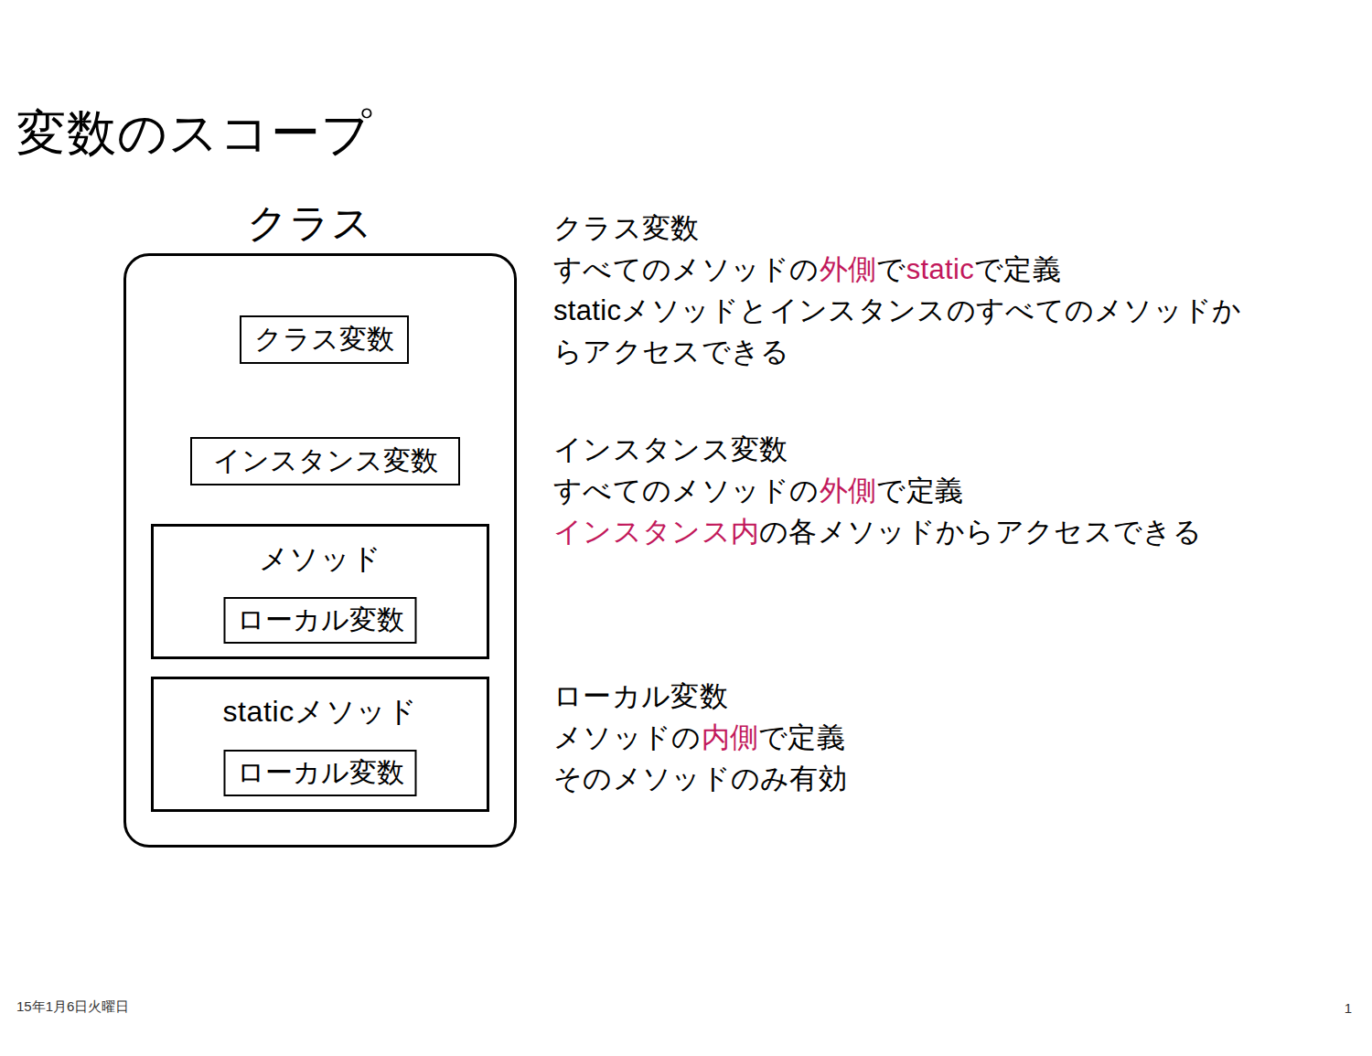変数のスコープ
クラス
クラス変数
インスタンス変数
メソッド
ローカル変数
staticメソッド
ローカル変数
クラス変数
すべてのメソッドの外側でstaticで定義
staticメソッドとインスタンスのすべてのメソッドか
らアクセスできる
インスタンス変数
すべてのメソッドの外側で定義
インスタンス内の各メソッドからアクセスできる
ローカル変数
メソッドの内側で定義
そのメソッドのみ有効
15年1月6日火曜日
1